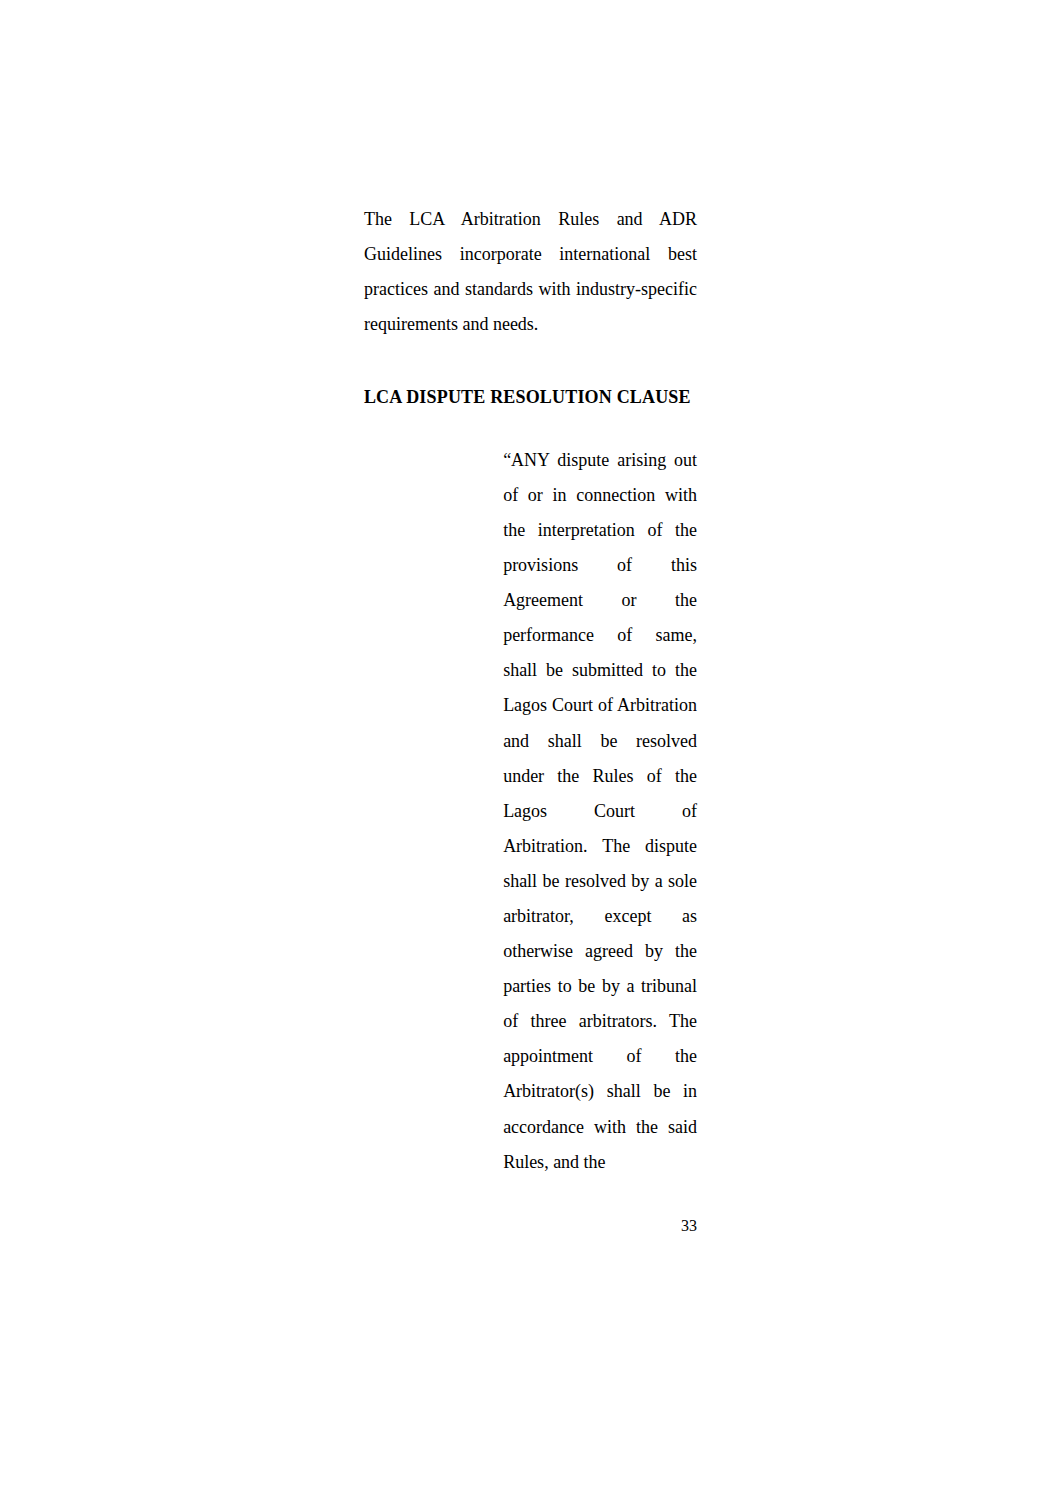The LCA Arbitration Rules and ADR Guidelines incorporate international best practices and standards with industry-specific requirements and needs.
LCA DISPUTE RESOLUTION CLAUSE
“ANY dispute arising out of or in connection with the interpretation of the provisions of this Agreement or the performance of same, shall be submitted to the Lagos Court of Arbitration and shall be resolved under the Rules of the Lagos Court of Arbitration. The dispute shall be resolved by a sole arbitrator, except as otherwise agreed by the parties to be by a tribunal of three arbitrators. The appointment of the Arbitrator(s) shall be in accordance with the said Rules, and the
33